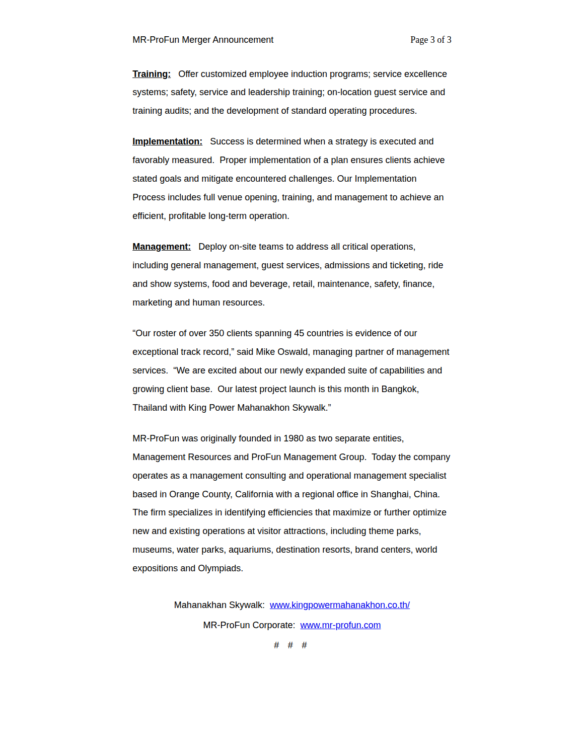MR-ProFun Merger Announcement
Page 3 of 3
Training: Offer customized employee induction programs; service excellence systems; safety, service and leadership training; on-location guest service and training audits; and the development of standard operating procedures.
Implementation: Success is determined when a strategy is executed and favorably measured. Proper implementation of a plan ensures clients achieve stated goals and mitigate encountered challenges. Our Implementation Process includes full venue opening, training, and management to achieve an efficient, profitable long-term operation.
Management: Deploy on-site teams to address all critical operations, including general management, guest services, admissions and ticketing, ride and show systems, food and beverage, retail, maintenance, safety, finance, marketing and human resources.
“Our roster of over 350 clients spanning 45 countries is evidence of our exceptional track record,” said Mike Oswald, managing partner of management services. “We are excited about our newly expanded suite of capabilities and growing client base. Our latest project launch is this month in Bangkok, Thailand with King Power Mahanakhon Skywalk.”
MR-ProFun was originally founded in 1980 as two separate entities, Management Resources and ProFun Management Group. Today the company operates as a management consulting and operational management specialist based in Orange County, California with a regional office in Shanghai, China. The firm specializes in identifying efficiencies that maximize or further optimize new and existing operations at visitor attractions, including theme parks, museums, water parks, aquariums, destination resorts, brand centers, world expositions and Olympiads.
Mahanakhan Skywalk: www.kingpowermahanakhon.co.th/
MR-ProFun Corporate: www.mr-profun.com
# # #